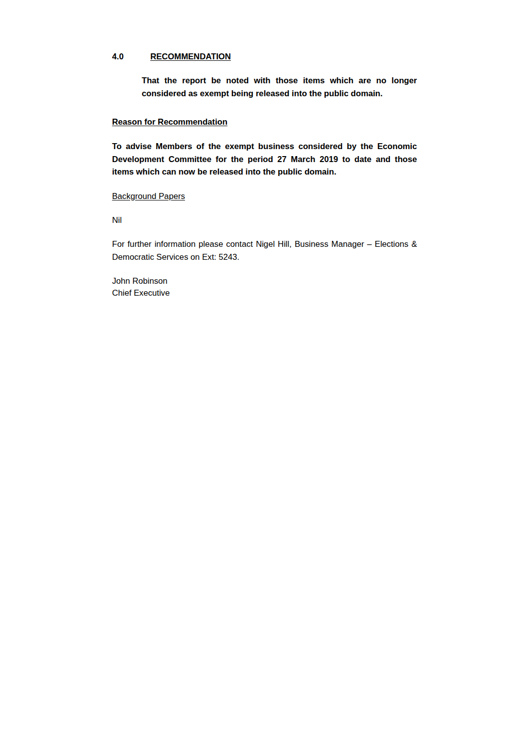4.0 RECOMMENDATION
That the report be noted with those items which are no longer considered as exempt being released into the public domain.
Reason for Recommendation
To advise Members of the exempt business considered by the Economic Development Committee for the period 27 March 2019 to date and those items which can now be released into the public domain.
Background Papers
Nil
For further information please contact Nigel Hill, Business Manager – Elections & Democratic Services on Ext: 5243.
John Robinson
Chief Executive